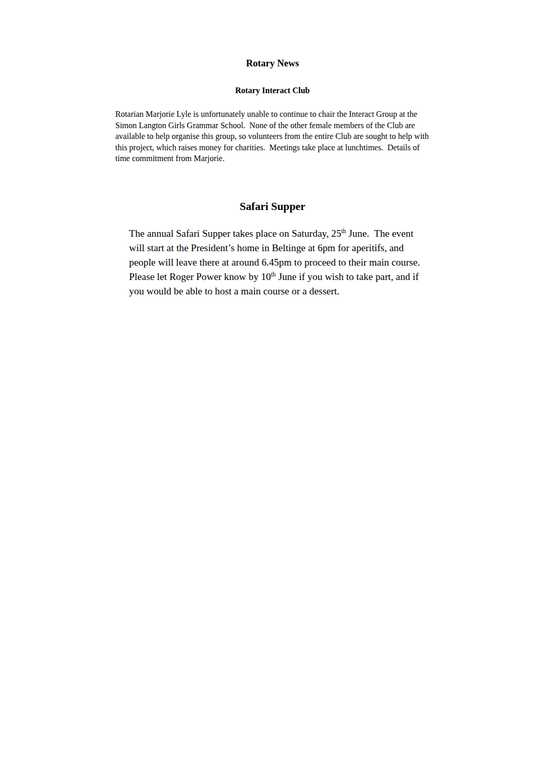Rotary News
Rotary Interact Club
Rotarian Marjorie Lyle is unfortunately unable to continue to chair the Interact Group at the Simon Langton Girls Grammar School. None of the other female members of the Club are available to help organise this group, so volunteers from the entire Club are sought to help with this project, which raises money for charities. Meetings take place at lunchtimes. Details of time commitment from Marjorie.
Safari Supper
The annual Safari Supper takes place on Saturday, 25th June. The event will start at the President’s home in Beltinge at 6pm for aperitifs, and people will leave there at around 6.45pm to proceed to their main course. Please let Roger Power know by 10th June if you wish to take part, and if you would be able to host a main course or a dessert.